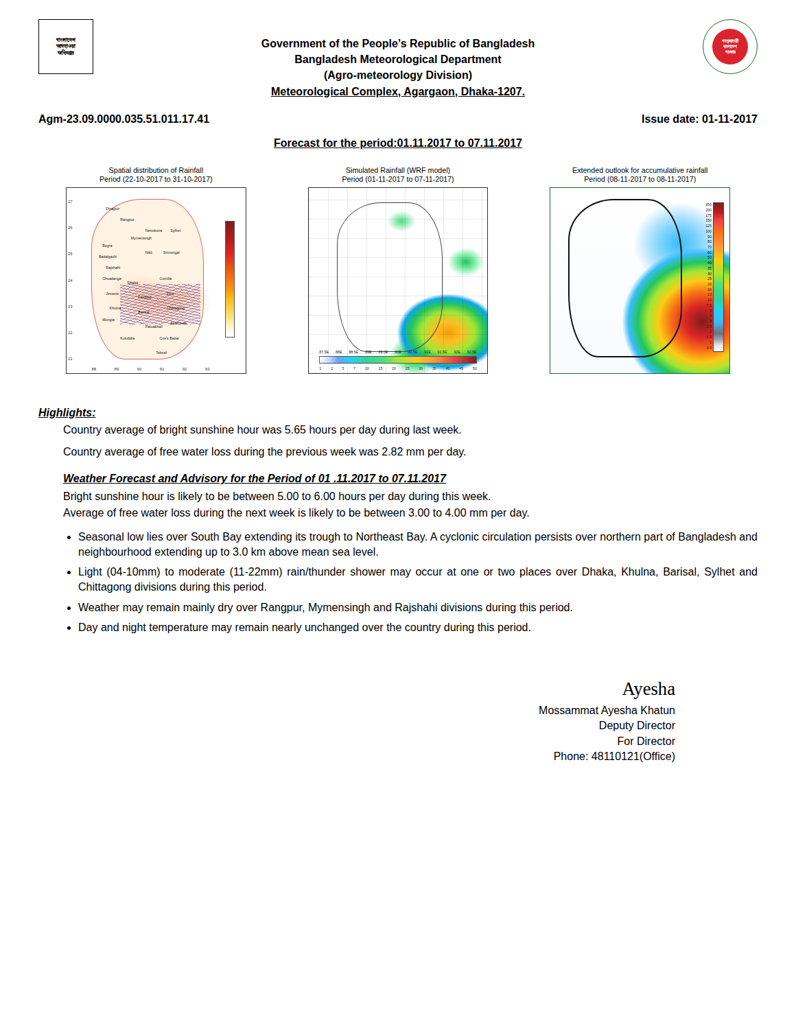বাংলাদেশ
আবহাওয়া
অধিদপ্তর
গণপ্রজাতন্ত্রী
বাংলাদেশ
সরকার
Government of the People’s Republic of Bangladesh
Bangladesh Meteorological Department
(Agro-meteorology Division)
Meteorological Complex, Agargaon, Dhaka-1207.
Agm-23.09.0000.035.51.011.17.41 Issue date: 01-11-2017
Forecast for the period:01.11.2017 to 07.11.2017
Spatial distribution of Rainfall
Period (22-10-2017 to 31-10-2017)
27262524232221
Dinajpur
Rangpur
Netrokona
Sylhet
Mymensingh
Bogra
Badalgachi
Rajshahi
Nikli
Srimongal
Chuadanga
Dhaka
Comilla
Jessore
Faridpur
Feni
Khulna
Barisal
Chittagong
Mongla
Patuakhali
Sitakunda
Cox's Bazar
Teknaf
Kutubdia
888990919293
Simulated Rainfall (WRF model)
Period (01-11-2017 to 07-11-2017)
87.5E 88E 88.5E 89E 89.5E 90E 90.5E 91E 91.5E 92E 92.5E
1257101520253035404550
Extended outlook for accumulative rainfall
Period (08-11-2017 to 08-11-2017)
250200175150125100908070605040353025201613107.55432.521.510.5
Highlights:
Country average of bright sunshine hour was 5.65 hours per day during last week.
Country average of free water loss during the previous week was 2.82 mm per day.
Weather Forecast and Advisory for the Period of 01 .11.2017 to 07.11.2017
Bright sunshine hour is likely to be between 5.00 to 6.00 hours per day during this week.
Average of free water loss during the next week is likely to be between 3.00 to 4.00 mm per day.
Seasonal low lies over South Bay extending its trough to Northeast Bay. A cyclonic circulation persists over northern part of Bangladesh and neighbourhood extending up to 3.0 km above mean sea level.
Light (04-10mm) to moderate (11-22mm) rain/thunder shower may occur at one or two places over Dhaka, Khulna, Barisal, Sylhet and Chittagong divisions during this period.
Weather may remain mainly dry over Rangpur, Mymensingh and Rajshahi divisions during this period.
Day and night temperature may remain nearly unchanged over the country during this period.
Ayesha
Mossammat Ayesha Khatun
Deputy Director
For Director
Phone: 48110121(Office)